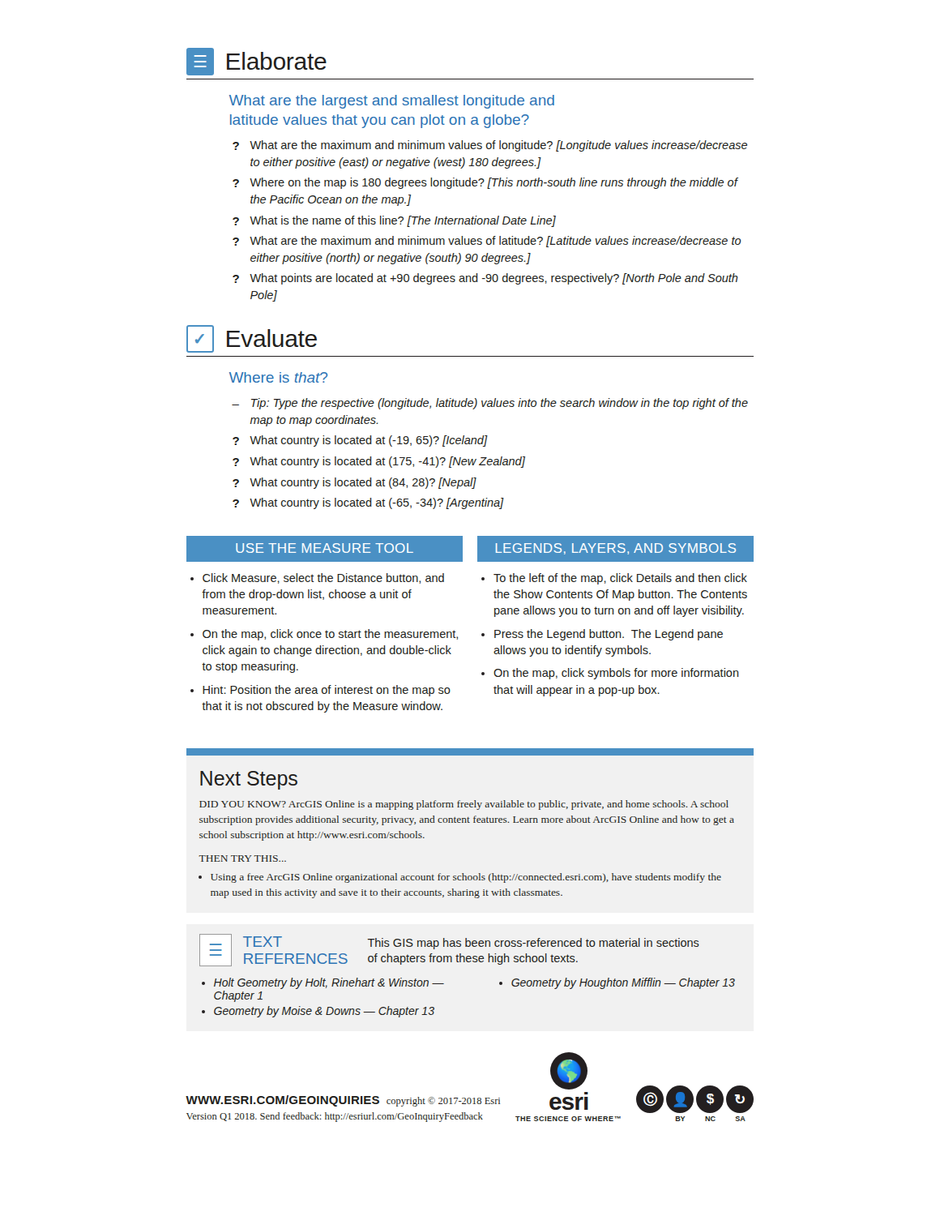☰
Elaborate
What are the largest and smallest longitude and
latitude values that you can plot on a globe?
?What are the maximum and minimum values of longitude? [Longitude values increase/decrease to either positive (east) or negative (west) 180 degrees.]
?Where on the map is 180 degrees longitude? [This north-south line runs through the middle of the Pacific Ocean on the map.]
?What is the name of this line? [The International Date Line]
?What are the maximum and minimum values of latitude? [Latitude values increase/decrease to either positive (north) or negative (south) 90 degrees.]
?What points are located at +90 degrees and -90 degrees, respectively? [North Pole and South Pole]
✓
Evaluate
Where is that?
–Tip: Type the respective (longitude, latitude) values into the search window in the top right of the map to map coordinates.
?What country is located at (-19, 65)? [Iceland]
?What country is located at (175, -41)? [New Zealand]
?What country is located at (84, 28)? [Nepal]
?What country is located at (-65, -34)? [Argentina]
USE THE MEASURE TOOL
Click Measure, select the Distance button, and from the drop-down list, choose a unit of measurement.
On the map, click once to start the measurement, click again to change direction, and double-click to stop measuring.
Hint: Position the area of interest on the map so that it is not obscured by the Measure window.
LEGENDS, LAYERS, AND SYMBOLS
To the left of the map, click Details and then click the Show Contents Of Map button. The Contents pane allows you to turn on and off layer visibility.
Press the Legend button. The Legend pane allows you to identify symbols.
On the map, click symbols for more information that will appear in a pop-up box.
Next Steps
DID YOU KNOW? ArcGIS Online is a mapping platform freely available to public, private, and home schools. A school subscription provides additional security, privacy, and content features. Learn more about ArcGIS Online and how to get a school subscription at http://www.esri.com/schools.
THEN TRY THIS...
Using a free ArcGIS Online organizational account for schools (http://connected.esri.com), have students modify the map used in this activity and save it to their accounts, sharing it with classmates.
☰
TEXT
REFERENCES
This GIS map has been cross-referenced to material in sections
of chapters from these high school texts.
Holt Geometry by Holt, Rinehart & Winston — Chapter 1
Geometry by Moise & Downs — Chapter 13
Geometry by Houghton Mifflin — Chapter 13
WWW.ESRI.COM/GEOINQUIRIES copyright © 2017-2018 Esri
Version Q1 2018. Send feedback: http://esriurl.com/GeoInquiryFeedback
🌎
esri THE SCIENCE OF WHERE™
Ⓒ
👤
$
↻
BY NC SA